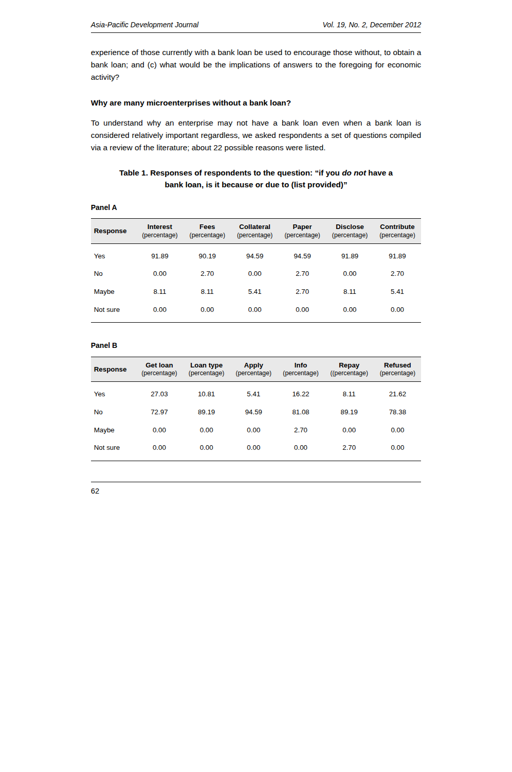Asia-Pacific Development Journal
Vol. 19, No. 2, December 2012
experience of those currently with a bank loan be used to encourage those without, to obtain a bank loan; and (c) what would be the implications of answers to the foregoing for economic activity?
Why are many microenterprises without a bank loan?
To understand why an enterprise may not have a bank loan even when a bank loan is considered relatively important regardless, we asked respondents a set of questions compiled via a review of the literature; about 22 possible reasons were listed.
Table 1. Responses of respondents to the question: “if you do not have a bank loan, is it because or due to (list provided)”
Panel A
| Response | Interest (percentage) | Fees (percentage) | Collateral (percentage) | Paper (percentage) | Disclose (percentage) | Contribute (percentage) |
| --- | --- | --- | --- | --- | --- | --- |
| Yes | 91.89 | 90.19 | 94.59 | 94.59 | 91.89 | 91.89 |
| No | 0.00 | 2.70 | 0.00 | 2.70 | 0.00 | 2.70 |
| Maybe | 8.11 | 8.11 | 5.41 | 2.70 | 8.11 | 5.41 |
| Not sure | 0.00 | 0.00 | 0.00 | 0.00 | 0.00 | 0.00 |
Panel B
| Response | Get loan (percentage) | Loan type (percentage) | Apply (percentage) | Info (percentage) | Repay ((percentage) | Refused (percentage) |
| --- | --- | --- | --- | --- | --- | --- |
| Yes | 27.03 | 10.81 | 5.41 | 16.22 | 8.11 | 21.62 |
| No | 72.97 | 89.19 | 94.59 | 81.08 | 89.19 | 78.38 |
| Maybe | 0.00 | 0.00 | 0.00 | 2.70 | 0.00 | 0.00 |
| Not sure | 0.00 | 0.00 | 0.00 | 0.00 | 2.70 | 0.00 |
62